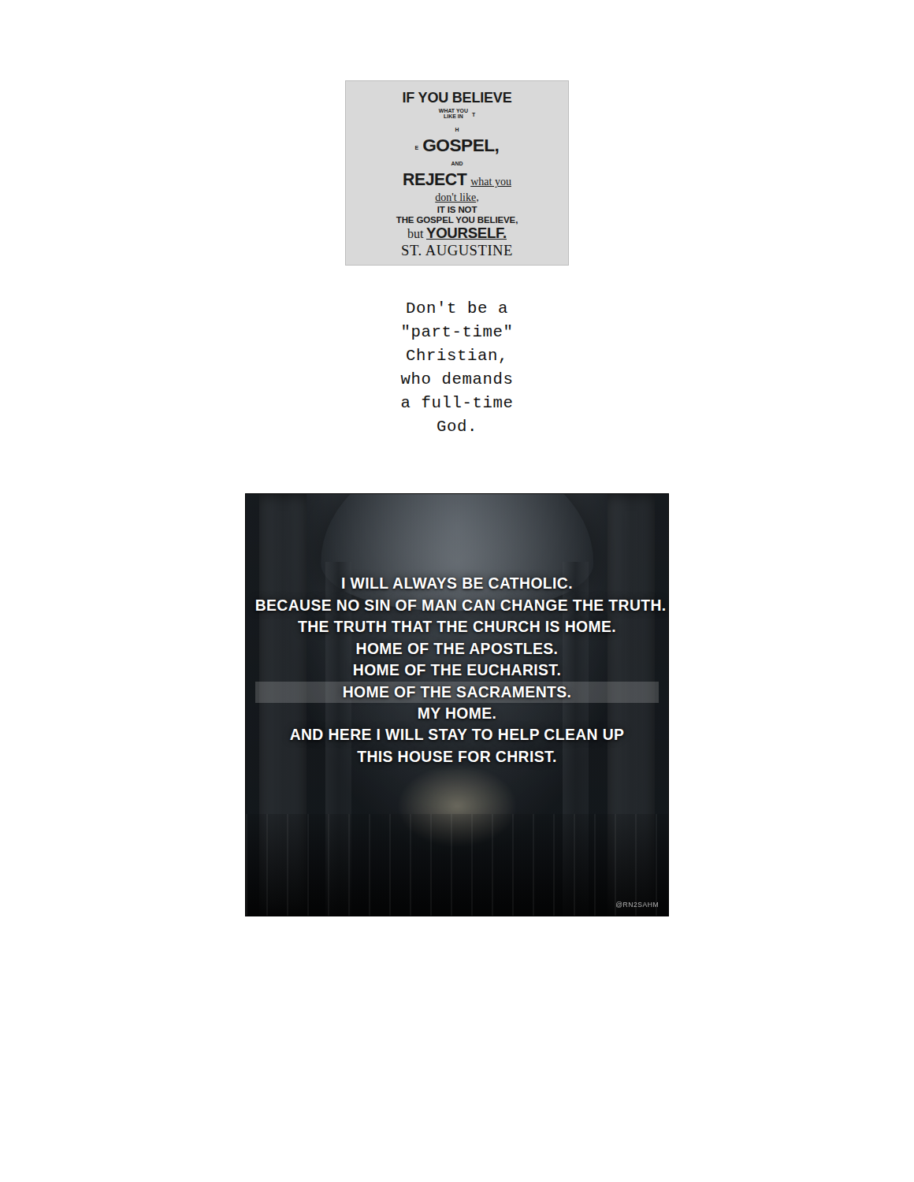IF YOU BELIEVE WHAT YOU
LIKE IN T
H
E GOSPEL, AND REJECT what you
don't like, IT IS NOT THE GOSPEL YOU BELIEVE, but YOURSELF. ST. AUGUSTINE
Don't be a
"part-time"
Christian,
who demands
a full-time
God.
I WILL ALWAYS BE CATHOLIC. BECAUSE NO SIN OF MAN CAN CHANGE THE TRUTH. THE TRUTH THAT THE CHURCH IS HOME. HOME OF THE APOSTLES. HOME OF THE EUCHARIST. HOME OF THE SACRAMENTS. MY HOME. AND HERE I WILL STAY TO HELP CLEAN UP THIS HOUSE FOR CHRIST.
@RN2SAHM